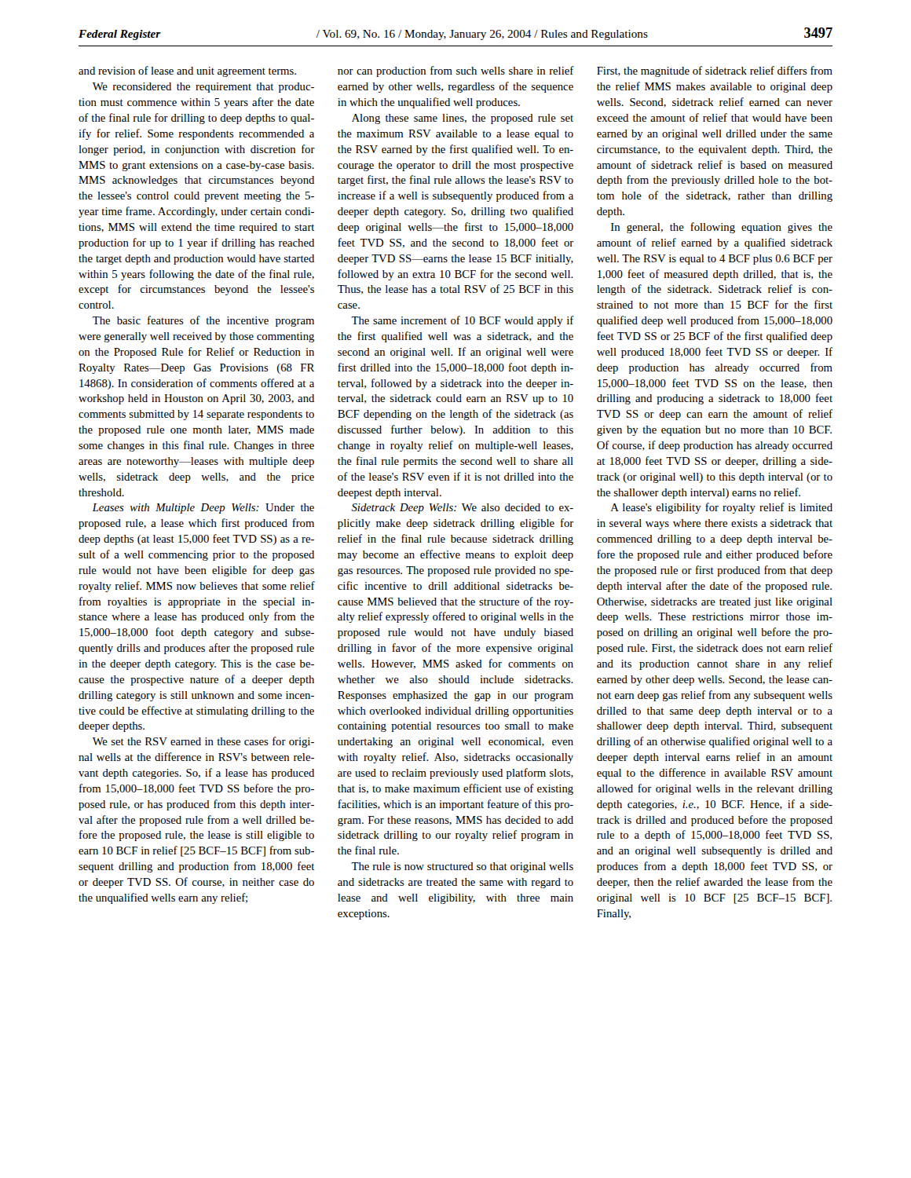Federal Register / Vol. 69, No. 16 / Monday, January 26, 2004 / Rules and Regulations 3497
and revision of lease and unit agreement terms.
We reconsidered the requirement that production must commence within 5 years after the date of the final rule for drilling to deep depths to qualify for relief. Some respondents recommended a longer period, in conjunction with discretion for MMS to grant extensions on a case-by-case basis. MMS acknowledges that circumstances beyond the lessee's control could prevent meeting the 5-year time frame. Accordingly, under certain conditions, MMS will extend the time required to start production for up to 1 year if drilling has reached the target depth and production would have started within 5 years following the date of the final rule, except for circumstances beyond the lessee's control.
The basic features of the incentive program were generally well received by those commenting on the Proposed Rule for Relief or Reduction in Royalty Rates—Deep Gas Provisions (68 FR 14868). In consideration of comments offered at a workshop held in Houston on April 30, 2003, and comments submitted by 14 separate respondents to the proposed rule one month later, MMS made some changes in this final rule. Changes in three areas are noteworthy—leases with multiple deep wells, sidetrack deep wells, and the price threshold.
Leases with Multiple Deep Wells: Under the proposed rule, a lease which first produced from deep depths (at least 15,000 feet TVD SS) as a result of a well commencing prior to the proposed rule would not have been eligible for deep gas royalty relief. MMS now believes that some relief from royalties is appropriate in the special instance where a lease has produced only from the 15,000–18,000 foot depth category and subsequently drills and produces after the proposed rule in the deeper depth category. This is the case because the prospective nature of a deeper depth drilling category is still unknown and some incentive could be effective at stimulating drilling to the deeper depths.
We set the RSV earned in these cases for original wells at the difference in RSV's between relevant depth categories. So, if a lease has produced from 15,000–18,000 feet TVD SS before the proposed rule, or has produced from this depth interval after the proposed rule from a well drilled before the proposed rule, the lease is still eligible to earn 10 BCF in relief [25 BCF–15 BCF] from subsequent drilling and production from 18,000 feet or deeper TVD SS. Of course, in neither case do the unqualified wells earn any relief;
nor can production from such wells share in relief earned by other wells, regardless of the sequence in which the unqualified well produces.
Along these same lines, the proposed rule set the maximum RSV available to a lease equal to the RSV earned by the first qualified well. To encourage the operator to drill the most prospective target first, the final rule allows the lease's RSV to increase if a well is subsequently produced from a deeper depth category. So, drilling two qualified deep original wells—the first to 15,000–18,000 feet TVD SS, and the second to 18,000 feet or deeper TVD SS—earns the lease 15 BCF initially, followed by an extra 10 BCF for the second well. Thus, the lease has a total RSV of 25 BCF in this case.
The same increment of 10 BCF would apply if the first qualified well was a sidetrack, and the second an original well. If an original well were first drilled into the 15,000–18,000 foot depth interval, followed by a sidetrack into the deeper interval, the sidetrack could earn an RSV up to 10 BCF depending on the length of the sidetrack (as discussed further below). In addition to this change in royalty relief on multiple-well leases, the final rule permits the second well to share all of the lease's RSV even if it is not drilled into the deepest depth interval.
Sidetrack Deep Wells: We also decided to explicitly make deep sidetrack drilling eligible for relief in the final rule because sidetrack drilling may become an effective means to exploit deep gas resources. The proposed rule provided no specific incentive to drill additional sidetracks because MMS believed that the structure of the royalty relief expressly offered to original wells in the proposed rule would not have unduly biased drilling in favor of the more expensive original wells. However, MMS asked for comments on whether we also should include sidetracks. Responses emphasized the gap in our program which overlooked individual drilling opportunities containing potential resources too small to make undertaking an original well economical, even with royalty relief. Also, sidetracks occasionally are used to reclaim previously used platform slots, that is, to make maximum efficient use of existing facilities, which is an important feature of this program. For these reasons, MMS has decided to add sidetrack drilling to our royalty relief program in the final rule.
The rule is now structured so that original wells and sidetracks are treated the same with regard to lease and well eligibility, with three main exceptions.
First, the magnitude of sidetrack relief differs from the relief MMS makes available to original deep wells. Second, sidetrack relief earned can never exceed the amount of relief that would have been earned by an original well drilled under the same circumstance, to the equivalent depth. Third, the amount of sidetrack relief is based on measured depth from the previously drilled hole to the bottom hole of the sidetrack, rather than drilling depth.
In general, the following equation gives the amount of relief earned by a qualified sidetrack well. The RSV is equal to 4 BCF plus 0.6 BCF per 1,000 feet of measured depth drilled, that is, the length of the sidetrack. Sidetrack relief is constrained to not more than 15 BCF for the first qualified deep well produced from 15,000–18,000 feet TVD SS or 25 BCF of the first qualified deep well produced 18,000 feet TVD SS or deeper. If deep production has already occurred from 15,000–18,000 feet TVD SS on the lease, then drilling and producing a sidetrack to 18,000 feet TVD SS or deep can earn the amount of relief given by the equation but no more than 10 BCF. Of course, if deep production has already occurred at 18,000 feet TVD SS or deeper, drilling a sidetrack (or original well) to this depth interval (or to the shallower depth interval) earns no relief.
A lease's eligibility for royalty relief is limited in several ways where there exists a sidetrack that commenced drilling to a deep depth interval before the proposed rule and either produced before the proposed rule or first produced from that deep depth interval after the date of the proposed rule. Otherwise, sidetracks are treated just like original deep wells. These restrictions mirror those imposed on drilling an original well before the proposed rule. First, the sidetrack does not earn relief and its production cannot share in any relief earned by other deep wells. Second, the lease cannot earn deep gas relief from any subsequent wells drilled to that same deep depth interval or to a shallower deep depth interval. Third, subsequent drilling of an otherwise qualified original well to a deeper depth interval earns relief in an amount equal to the difference in available RSV amount allowed for original wells in the relevant drilling depth categories, i.e., 10 BCF. Hence, if a sidetrack is drilled and produced before the proposed rule to a depth of 15,000–18,000 feet TVD SS, and an original well subsequently is drilled and produces from a depth 18,000 feet TVD SS, or deeper, then the relief awarded the lease from the original well is 10 BCF [25 BCF–15 BCF]. Finally,